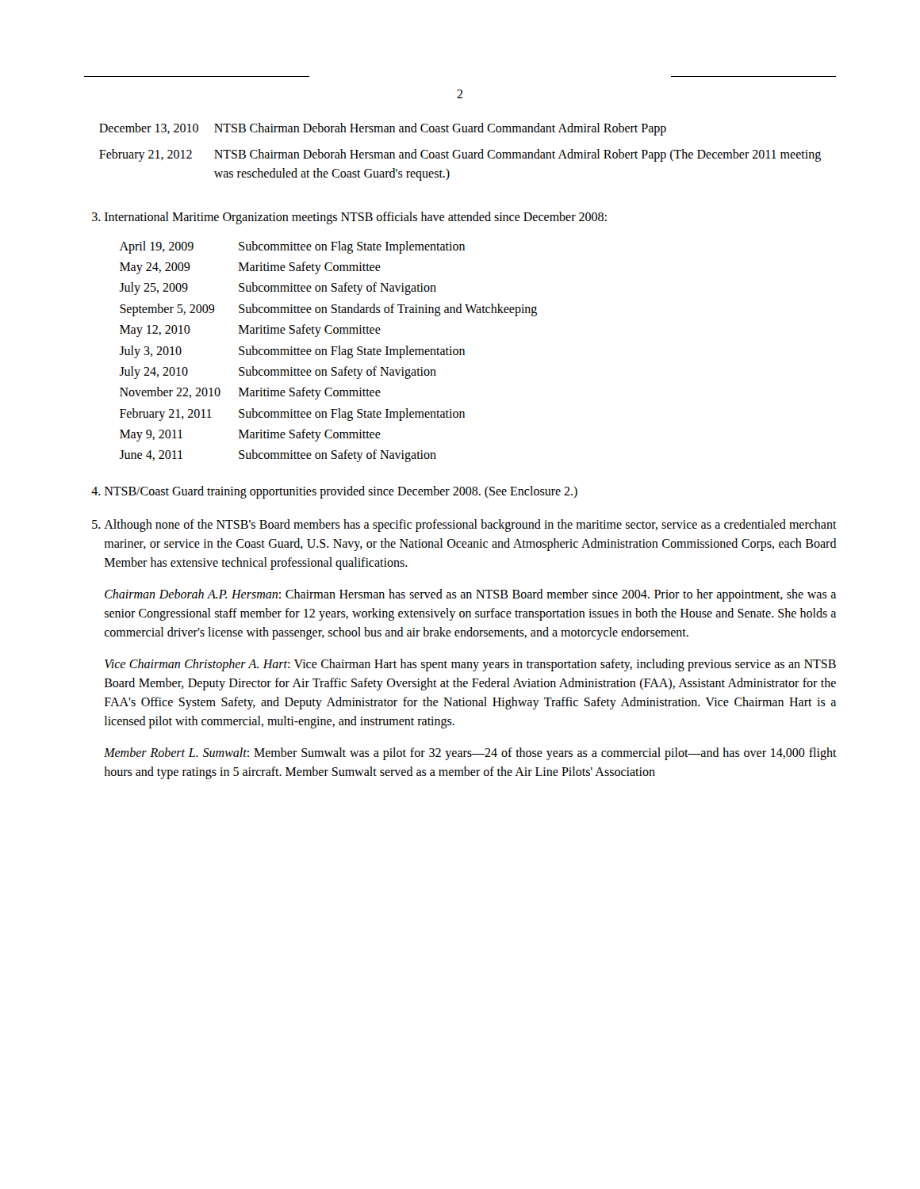2
| December 13, 2010 | NTSB Chairman Deborah Hersman and Coast Guard Commandant Admiral Robert Papp |
| February 21, 2012 | NTSB Chairman Deborah Hersman and Coast Guard Commandant Admiral Robert Papp (The December 2011 meeting was rescheduled at the Coast Guard's request.) |
International Maritime Organization meetings NTSB officials have attended since December 2008:
| April 19, 2009 | Subcommittee on Flag State Implementation |
| May 24, 2009 | Maritime Safety Committee |
| July 25, 2009 | Subcommittee on Safety of Navigation |
| September 5, 2009 | Subcommittee on Standards of Training and Watchkeeping |
| May 12, 2010 | Maritime Safety Committee |
| July 3, 2010 | Subcommittee on Flag State Implementation |
| July 24, 2010 | Subcommittee on Safety of Navigation |
| November 22, 2010 | Maritime Safety Committee |
| February 21, 2011 | Subcommittee on Flag State Implementation |
| May 9, 2011 | Maritime Safety Committee |
| June 4, 2011 | Subcommittee on Safety of Navigation |
NTSB/Coast Guard training opportunities provided since December 2008. (See Enclosure 2.)
Although none of the NTSB's Board members has a specific professional background in the maritime sector, service as a credentialed merchant mariner, or service in the Coast Guard, U.S. Navy, or the National Oceanic and Atmospheric Administration Commissioned Corps, each Board Member has extensive technical professional qualifications.
Chairman Deborah A.P. Hersman: Chairman Hersman has served as an NTSB Board member since 2004. Prior to her appointment, she was a senior Congressional staff member for 12 years, working extensively on surface transportation issues in both the House and Senate. She holds a commercial driver's license with passenger, school bus and air brake endorsements, and a motorcycle endorsement.
Vice Chairman Christopher A. Hart: Vice Chairman Hart has spent many years in transportation safety, including previous service as an NTSB Board Member, Deputy Director for Air Traffic Safety Oversight at the Federal Aviation Administration (FAA), Assistant Administrator for the FAA's Office System Safety, and Deputy Administrator for the National Highway Traffic Safety Administration. Vice Chairman Hart is a licensed pilot with commercial, multi-engine, and instrument ratings.
Member Robert L. Sumwalt: Member Sumwalt was a pilot for 32 years—24 of those years as a commercial pilot—and has over 14,000 flight hours and type ratings in 5 aircraft. Member Sumwalt served as a member of the Air Line Pilots' Association